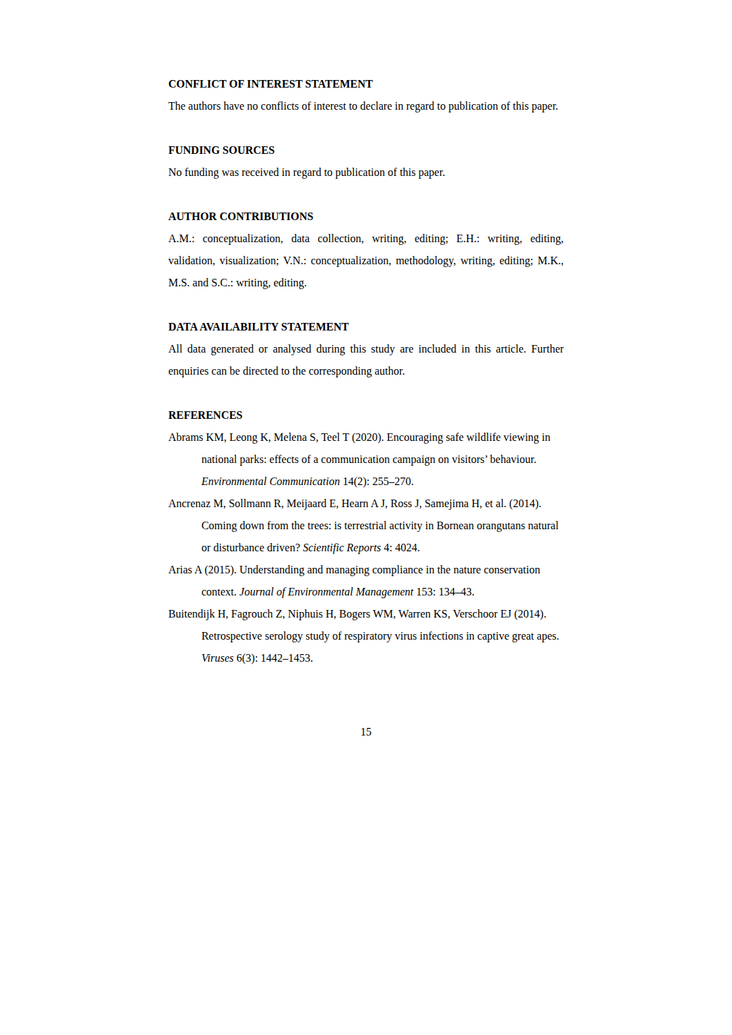Conflict of Interest Statement
The authors have no conflicts of interest to declare in regard to publication of this paper.
Funding Sources
No funding was received in regard to publication of this paper.
Author Contributions
A.M.: conceptualization, data collection, writing, editing; E.H.: writing, editing, validation, visualization; V.N.: conceptualization, methodology, writing, editing; M.K., M.S. and S.C.: writing, editing.
Data Availability Statement
All data generated or analysed during this study are included in this article. Further enquiries can be directed to the corresponding author.
References
Abrams KM, Leong K, Melena S, Teel T (2020). Encouraging safe wildlife viewing in national parks: effects of a communication campaign on visitors’ behaviour. Environmental Communication 14(2): 255–270.
Ancrenaz M, Sollmann R, Meijaard E, Hearn A J, Ross J, Samejima H, et al. (2014). Coming down from the trees: is terrestrial activity in Bornean orangutans natural or disturbance driven? Scientific Reports 4: 4024.
Arias A (2015). Understanding and managing compliance in the nature conservation context. Journal of Environmental Management 153: 134–43.
Buitendijk H, Fagrouch Z, Niphuis H, Bogers WM, Warren KS, Verschoor EJ (2014). Retrospective serology study of respiratory virus infections in captive great apes. Viruses 6(3): 1442–1453.
15